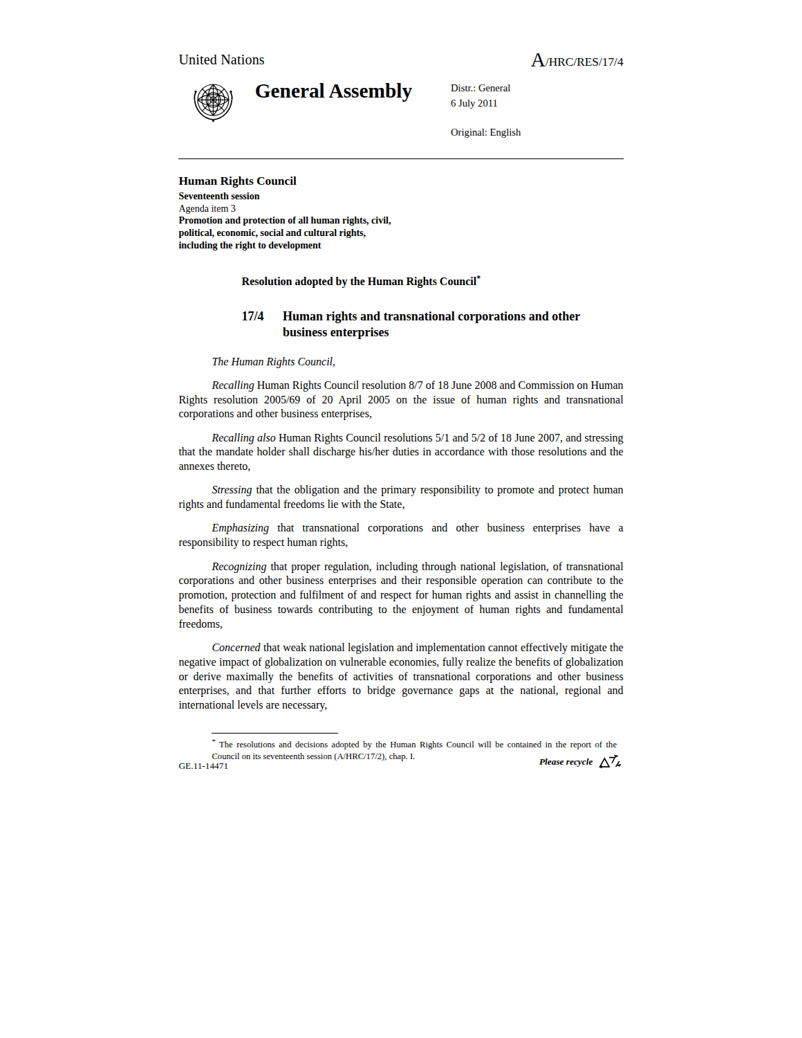United Nations
A/HRC/RES/17/4
General Assembly
Distr.: General
6 July 2011
Original: English
Human Rights Council
Seventeenth session
Agenda item 3
Promotion and protection of all human rights, civil,
political, economic, social and cultural rights,
including the right to development
Resolution adopted by the Human Rights Council*
17/4
Human rights and transnational corporations and other business enterprises
The Human Rights Council,
Recalling Human Rights Council resolution 8/7 of 18 June 2008 and Commission on Human Rights resolution 2005/69 of 20 April 2005 on the issue of human rights and transnational corporations and other business enterprises,
Recalling also Human Rights Council resolutions 5/1 and 5/2 of 18 June 2007, and stressing that the mandate holder shall discharge his/her duties in accordance with those resolutions and the annexes thereto,
Stressing that the obligation and the primary responsibility to promote and protect human rights and fundamental freedoms lie with the State,
Emphasizing that transnational corporations and other business enterprises have a responsibility to respect human rights,
Recognizing that proper regulation, including through national legislation, of transnational corporations and other business enterprises and their responsible operation can contribute to the promotion, protection and fulfilment of and respect for human rights and assist in channelling the benefits of business towards contributing to the enjoyment of human rights and fundamental freedoms,
Concerned that weak national legislation and implementation cannot effectively mitigate the negative impact of globalization on vulnerable economies, fully realize the benefits of globalization or derive maximally the benefits of activities of transnational corporations and other business enterprises, and that further efforts to bridge governance gaps at the national, regional and international levels are necessary,
* The resolutions and decisions adopted by the Human Rights Council will be contained in the report of the Council on its seventeenth session (A/HRC/17/2), chap. I.
GE.11-14471
Please recycle